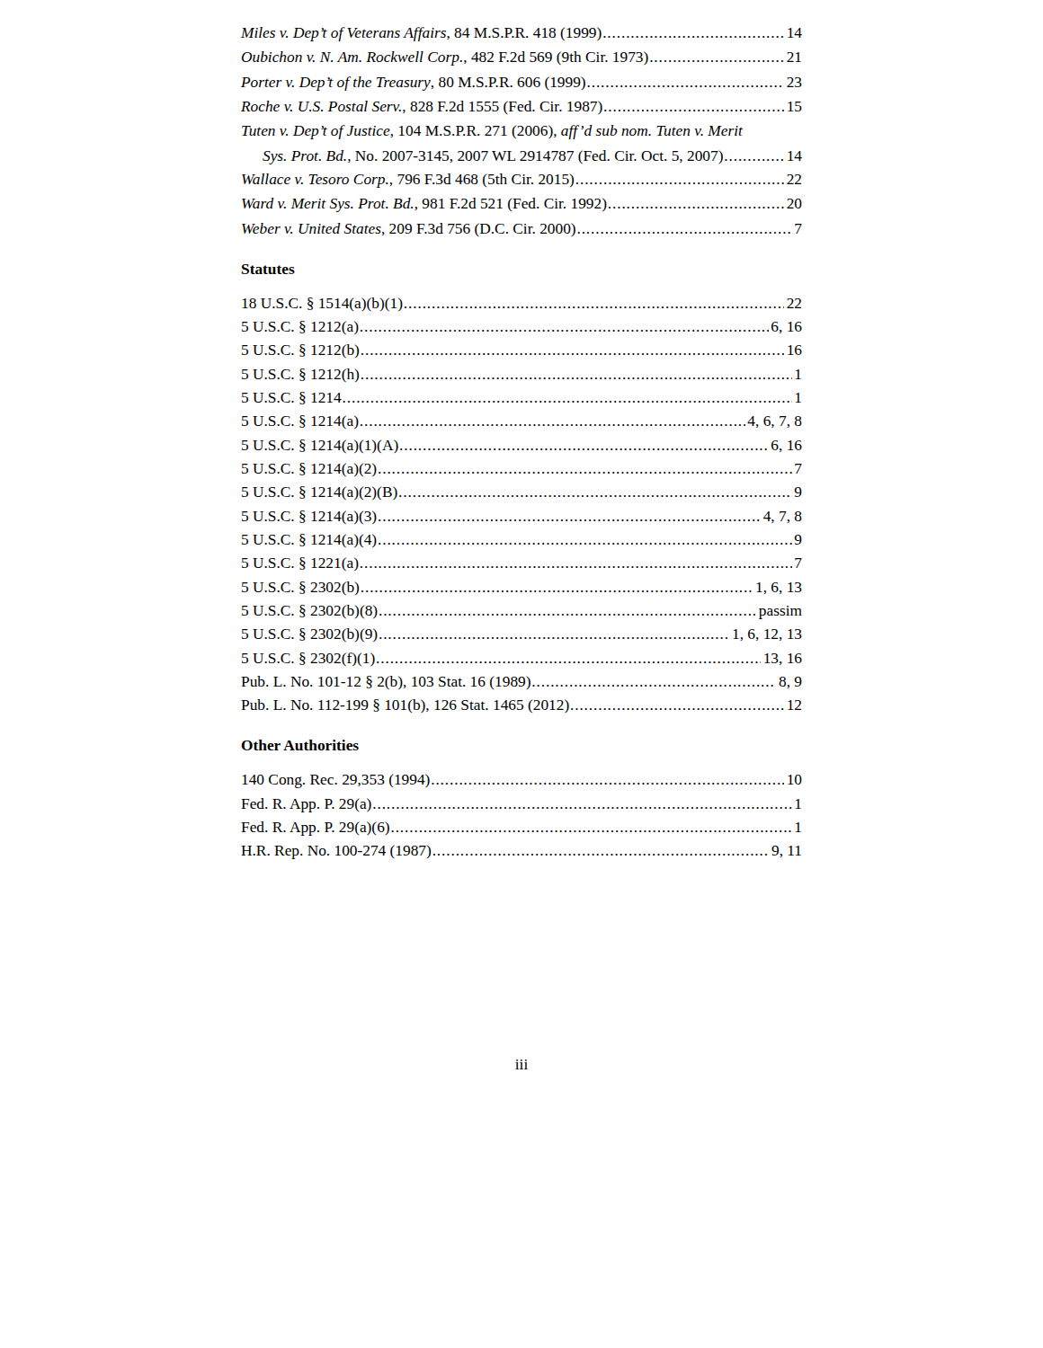Miles v. Dep’t of Veterans Affairs, 84 M.S.P.R. 418 (1999) ..................................................................................................................... 14
Oubichon v. N. Am. Rockwell Corp., 482 F.2d 569 (9th Cir. 1973) ..................................................................................................................... 21
Porter v. Dep’t of the Treasury, 80 M.S.P.R. 606 (1999) ..................................................................................................................... 23
Roche v. U.S. Postal Serv., 828 F.2d 1555 (Fed. Cir. 1987) ..................................................................................................................... 15
Tuten v. Dep’t of Justice, 104 M.S.P.R. 271 (2006), aff’d sub nom. Tuten v. Merit
Sys. Prot. Bd., No. 2007-3145, 2007 WL 2914787 (Fed. Cir. Oct. 5, 2007) ..................................................................................................................... 14
Wallace v. Tesoro Corp., 796 F.3d 468 (5th Cir. 2015) ..................................................................................................................... 22
Ward v. Merit Sys. Prot. Bd., 981 F.2d 521 (Fed. Cir. 1992) ..................................................................................................................... 20
Weber v. United States, 209 F.3d 756 (D.C. Cir. 2000) ..................................................................................................................... 7
Statutes
18 U.S.C. § 1514(a)(b)(1) ..................................................................................................................... 22
5 U.S.C. § 1212(a) ..................................................................................................................... 6, 16
5 U.S.C. § 1212(b) ..................................................................................................................... 16
5 U.S.C. § 1212(h) ..................................................................................................................... 1
5 U.S.C. § 1214 ..................................................................................................................... 1
5 U.S.C. § 1214(a) ..................................................................................................................... 4, 6, 7, 8
5 U.S.C. § 1214(a)(1)(A) ..................................................................................................................... 6, 16
5 U.S.C. § 1214(a)(2) ..................................................................................................................... 7
5 U.S.C. § 1214(a)(2)(B) ..................................................................................................................... 9
5 U.S.C. § 1214(a)(3) ..................................................................................................................... 4, 7, 8
5 U.S.C. § 1214(a)(4) ..................................................................................................................... 9
5 U.S.C. § 1221(a) ..................................................................................................................... 7
5 U.S.C. § 2302(b) ..................................................................................................................... 1, 6, 13
5 U.S.C. § 2302(b)(8) ..................................................................................................................... passim
5 U.S.C. § 2302(b)(9) ..................................................................................................................... 1, 6, 12, 13
5 U.S.C. § 2302(f)(1) ..................................................................................................................... 13, 16
Pub. L. No. 101-12 § 2(b), 103 Stat. 16 (1989) ..................................................................................................................... 8, 9
Pub. L. No. 112-199 § 101(b), 126 Stat. 1465 (2012) ..................................................................................................................... 12
Other Authorities
140 Cong. Rec. 29,353 (1994) ..................................................................................................................... 10
Fed. R. App. P. 29(a) ..................................................................................................................... 1
Fed. R. App. P. 29(a)(6) ..................................................................................................................... 1
H.R. Rep. No. 100-274 (1987) ..................................................................................................................... 9, 11
iii